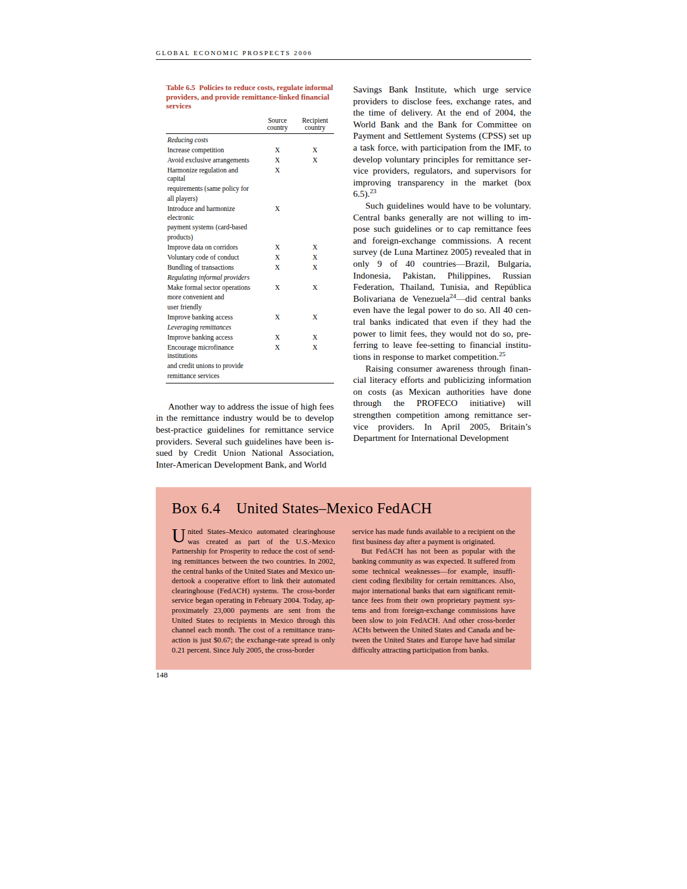Global Economic Prospects 2006
Table 6.5 Policies to reduce costs, regulate informal providers, and provide remittance-linked financial services
| | Source country | Recipient country |
| --- | --- | --- |
| Reducing costs | | |
| Increase competition | X | X |
| Avoid exclusive arrangements | X | X |
| Harmonize regulation and capital | X | |
| requirements (same policy for | | |
| all players) | | |
| Introduce and harmonize electronic | X | |
| payment systems (card-based | | |
| products) | | |
| Improve data on corridors | X | X |
| Voluntary code of conduct | X | X |
| Bundling of transactions | X | X |
| Regulating informal providers | | |
| Make formal sector operations | X | X |
| more convenient and | | |
| user friendly | | |
| Improve banking access | X | X |
| Leveraging remittances | | |
| Improve banking access | X | X |
| Encourage microfinance institutions | X | X |
| and credit unions to provide | | |
| remittance services | | |
Another way to address the issue of high fees in the remittance industry would be to develop best-practice guidelines for remittance service providers. Several such guidelines have been issued by Credit Union National Association, Inter-American Development Bank, and World
Savings Bank Institute, which urge service providers to disclose fees, exchange rates, and the time of delivery. At the end of 2004, the World Bank and the Bank for Committee on Payment and Settlement Systems (CPSS) set up a task force, with participation from the IMF, to develop voluntary principles for remittance service providers, regulators, and supervisors for improving transparency in the market (box 6.5).23
Such guidelines would have to be voluntary. Central banks generally are not willing to impose such guidelines or to cap remittance fees and foreign-exchange commissions. A recent survey (de Luna Martinez 2005) revealed that in only 9 of 40 countries—Brazil, Bulgaria, Indonesia, Pakistan, Philippines, Russian Federation, Thailand, Tunisia, and República Bolivariana de Venezuela24—did central banks even have the legal power to do so. All 40 central banks indicated that even if they had the power to limit fees, they would not do so, preferring to leave fee-setting to financial institutions in response to market competition.25
Raising consumer awareness through financial literacy efforts and publicizing information on costs (as Mexican authorities have done through the PROFECO initiative) will strengthen competition among remittance service providers. In April 2005, Britain’s Department for International Development
Box 6.4 United States–Mexico FedACH
United States–Mexico automated clearinghouse was created as part of the U.S.-Mexico Partnership for Prosperity to reduce the cost of sending remittances between the two countries. In 2002, the central banks of the United States and Mexico undertook a cooperative effort to link their automated clearinghouse (FedACH) systems. The cross-border service began operating in February 2004. Today, approximately 23,000 payments are sent from the United States to recipients in Mexico through this channel each month. The cost of a remittance transaction is just $0.67; the exchange-rate spread is only 0.21 percent. Since July 2005, the cross-border
service has made funds available to a recipient on the first business day after a payment is originated.
But FedACH has not been as popular with the banking community as was expected. It suffered from some technical weaknesses—for example, insufficient coding flexibility for certain remittances. Also, major international banks that earn significant remittance fees from their own proprietary payment systems and from foreign-exchange commissions have been slow to join FedACH. And other cross-border ACHs between the United States and Canada and between the United States and Europe have had similar difficulty attracting participation from banks.
148